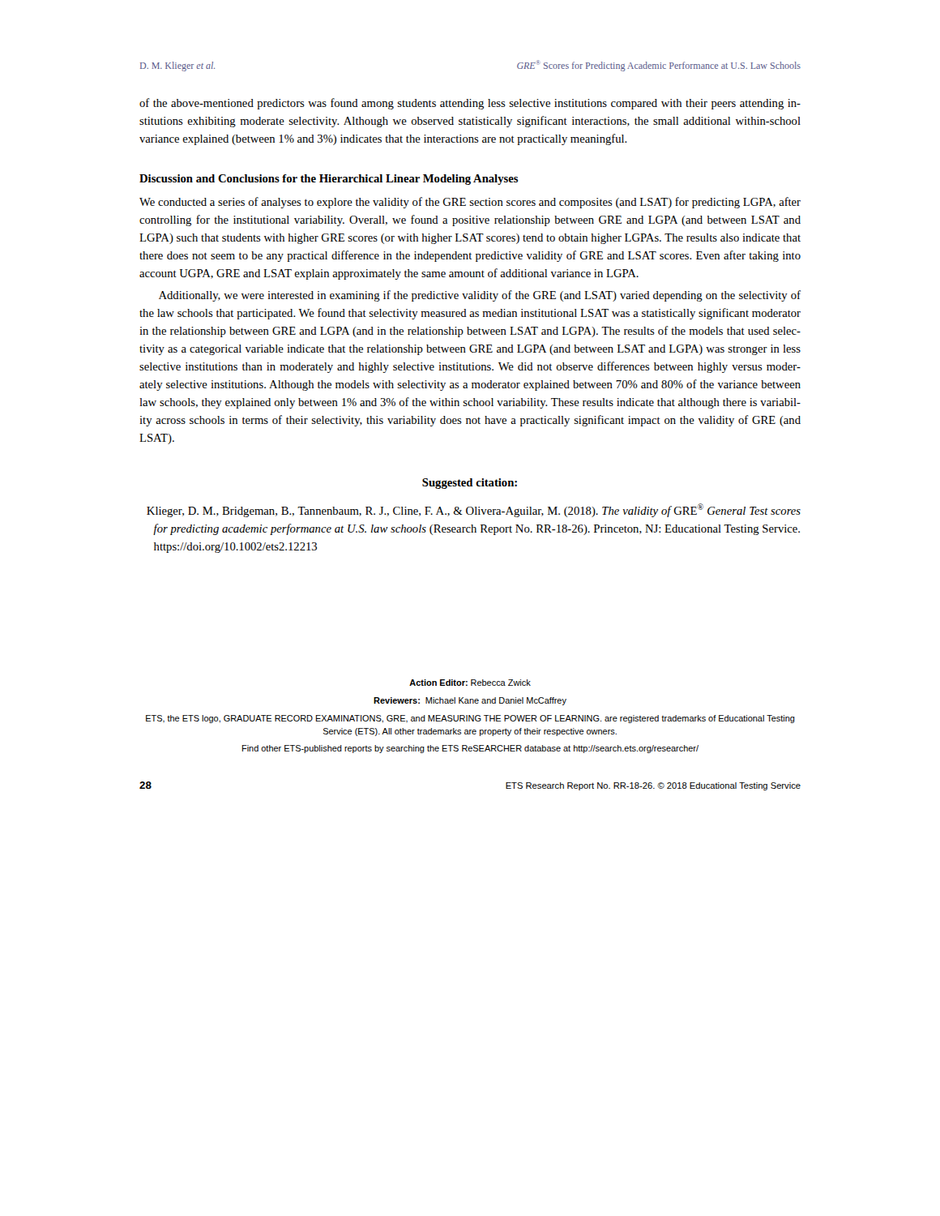D. M. Klieger et al.
GRE® Scores for Predicting Academic Performance at U.S. Law Schools
of the above-mentioned predictors was found among students attending less selective institutions compared with their peers attending institutions exhibiting moderate selectivity. Although we observed statistically significant interactions, the small additional within-school variance explained (between 1% and 3%) indicates that the interactions are not practically meaningful.
Discussion and Conclusions for the Hierarchical Linear Modeling Analyses
We conducted a series of analyses to explore the validity of the GRE section scores and composites (and LSAT) for predicting LGPA, after controlling for the institutional variability. Overall, we found a positive relationship between GRE and LGPA (and between LSAT and LGPA) such that students with higher GRE scores (or with higher LSAT scores) tend to obtain higher LGPAs. The results also indicate that there does not seem to be any practical difference in the independent predictive validity of GRE and LSAT scores. Even after taking into account UGPA, GRE and LSAT explain approximately the same amount of additional variance in LGPA.
Additionally, we were interested in examining if the predictive validity of the GRE (and LSAT) varied depending on the selectivity of the law schools that participated. We found that selectivity measured as median institutional LSAT was a statistically significant moderator in the relationship between GRE and LGPA (and in the relationship between LSAT and LGPA). The results of the models that used selectivity as a categorical variable indicate that the relationship between GRE and LGPA (and between LSAT and LGPA) was stronger in less selective institutions than in moderately and highly selective institutions. We did not observe differences between highly versus moderately selective institutions. Although the models with selectivity as a moderator explained between 70% and 80% of the variance between law schools, they explained only between 1% and 3% of the within school variability. These results indicate that although there is variability across schools in terms of their selectivity, this variability does not have a practically significant impact on the validity of GRE (and LSAT).
Suggested citation:
Klieger, D. M., Bridgeman, B., Tannenbaum, R. J., Cline, F. A., & Olivera-Aguilar, M. (2018). The validity of GRE® General Test scores for predicting academic performance at U.S. law schools (Research Report No. RR-18-26). Princeton, NJ: Educational Testing Service. https://doi.org/10.1002/ets2.12213
Action Editor: Rebecca Zwick
Reviewers: Michael Kane and Daniel McCaffrey
ETS, the ETS logo, GRADUATE RECORD EXAMINATIONS, GRE, and MEASURING THE POWER OF LEARNING. are registered trademarks of Educational Testing Service (ETS). All other trademarks are property of their respective owners.
Find other ETS-published reports by searching the ETS ReSEARCHER database at http://search.ets.org/researcher/
28
ETS Research Report No. RR-18-26. © 2018 Educational Testing Service